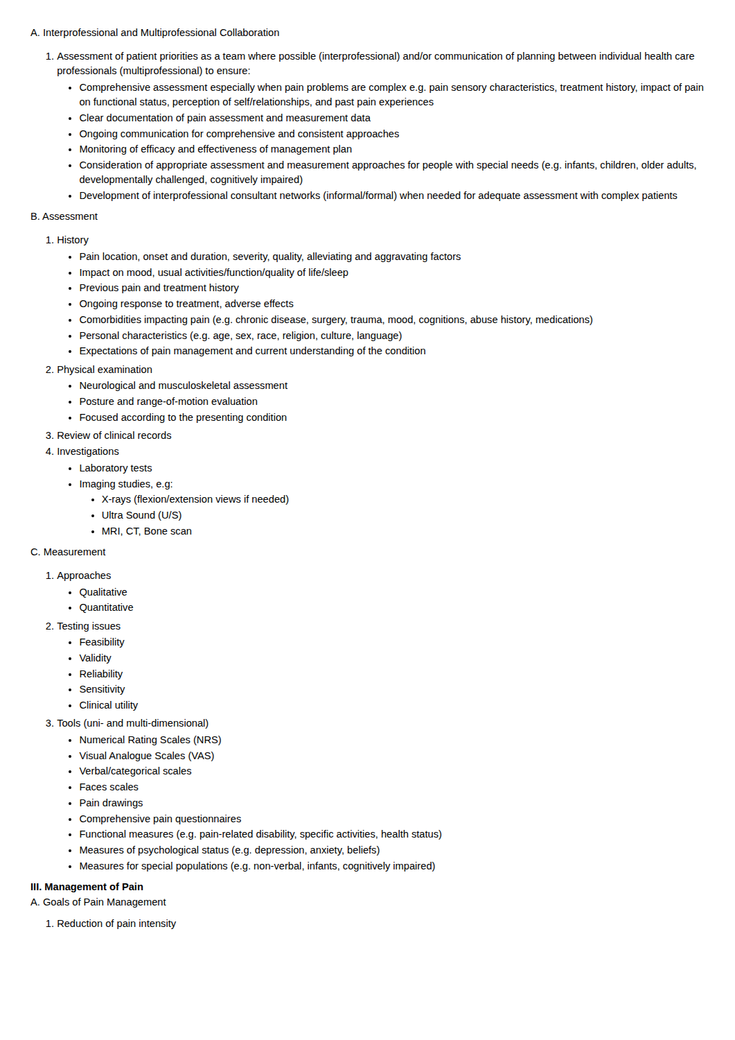A. Interprofessional and Multiprofessional Collaboration
Assessment of patient priorities as a team where possible (interprofessional) and/or communication of planning between individual health care professionals (multiprofessional) to ensure:
Comprehensive assessment especially when pain problems are complex e.g. pain sensory characteristics, treatment history, impact of pain on functional status, perception of self/relationships, and past pain experiences
Clear documentation of pain assessment and measurement data
Ongoing communication for comprehensive and consistent approaches
Monitoring of efficacy and effectiveness of management plan
Consideration of appropriate assessment and measurement approaches for people with special needs (e.g. infants, children, older adults, developmentally challenged, cognitively impaired)
Development of interprofessional consultant networks (informal/formal) when needed for adequate assessment with complex patients
B. Assessment
History
Pain location, onset and duration, severity, quality, alleviating and aggravating factors
Impact on mood, usual activities/function/quality of life/sleep
Previous pain and treatment history
Ongoing response to treatment, adverse effects
Comorbidities impacting pain (e.g. chronic disease, surgery, trauma, mood, cognitions, abuse history, medications)
Personal characteristics (e.g. age, sex, race, religion, culture, language)
Expectations of pain management and current understanding of the condition
Physical examination
Neurological and musculoskeletal assessment
Posture and range-of-motion evaluation
Focused according to the presenting condition
Review of clinical records
Investigations
Laboratory tests
Imaging studies, e.g:
X-rays (flexion/extension views if needed)
Ultra Sound (U/S)
MRI, CT, Bone scan
C. Measurement
Approaches
Qualitative
Quantitative
Testing issues
Feasibility
Validity
Reliability
Sensitivity
Clinical utility
Tools (uni- and multi-dimensional)
Numerical Rating Scales (NRS)
Visual Analogue Scales (VAS)
Verbal/categorical scales
Faces scales
Pain drawings
Comprehensive pain questionnaires
Functional measures (e.g. pain-related disability, specific activities, health status)
Measures of psychological status (e.g. depression, anxiety, beliefs)
Measures for special populations (e.g. non-verbal, infants, cognitively impaired)
III. Management of Pain
A. Goals of Pain Management
Reduction of pain intensity